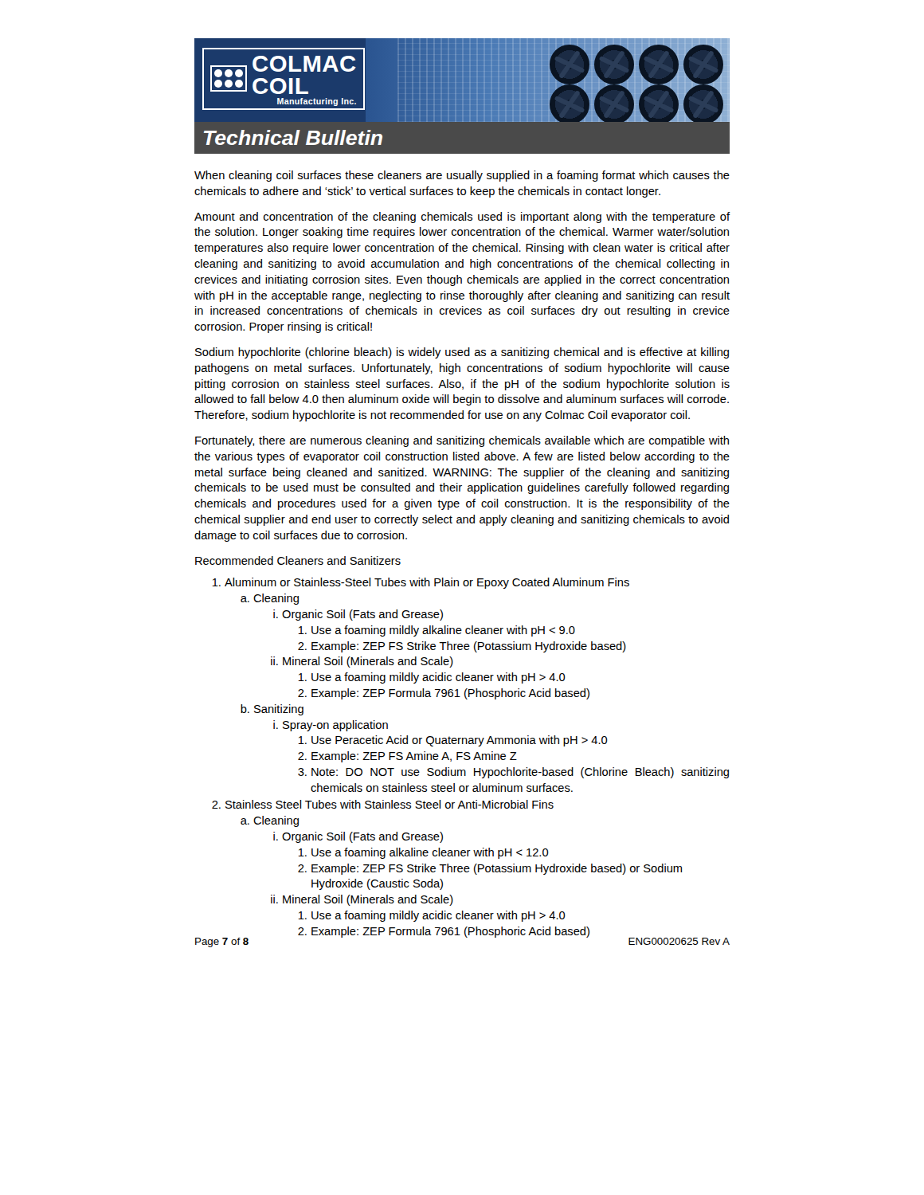COLMAC
COIL
Manufacturing Inc.
Technical Bulletin
When cleaning coil surfaces these cleaners are usually supplied in a foaming format which causes the chemicals to adhere and ‘stick’ to vertical surfaces to keep the chemicals in contact longer.
Amount and concentration of the cleaning chemicals used is important along with the temperature of the solution. Longer soaking time requires lower concentration of the chemical. Warmer water/solution temperatures also require lower concentration of the chemical. Rinsing with clean water is critical after cleaning and sanitizing to avoid accumulation and high concentrations of the chemical collecting in crevices and initiating corrosion sites. Even though chemicals are applied in the correct concentration with pH in the acceptable range, neglecting to rinse thoroughly after cleaning and sanitizing can result in increased concentrations of chemicals in crevices as coil surfaces dry out resulting in crevice corrosion. Proper rinsing is critical!
Sodium hypochlorite (chlorine bleach) is widely used as a sanitizing chemical and is effective at killing pathogens on metal surfaces. Unfortunately, high concentrations of sodium hypochlorite will cause pitting corrosion on stainless steel surfaces. Also, if the pH of the sodium hypochlorite solution is allowed to fall below 4.0 then aluminum oxide will begin to dissolve and aluminum surfaces will corrode. Therefore, sodium hypochlorite is not recommended for use on any Colmac Coil evaporator coil.
Fortunately, there are numerous cleaning and sanitizing chemicals available which are compatible with the various types of evaporator coil construction listed above. A few are listed below according to the metal surface being cleaned and sanitized. WARNING: The supplier of the cleaning and sanitizing chemicals to be used must be consulted and their application guidelines carefully followed regarding chemicals and procedures used for a given type of coil construction. It is the responsibility of the chemical supplier and end user to correctly select and apply cleaning and sanitizing chemicals to avoid damage to coil surfaces due to corrosion.
Recommended Cleaners and Sanitizers
Aluminum or Stainless-Steel Tubes with Plain or Epoxy Coated Aluminum Fins
Cleaning
Organic Soil (Fats and Grease)
Use a foaming mildly alkaline cleaner with pH < 9.0
Example: ZEP FS Strike Three (Potassium Hydroxide based)
Mineral Soil (Minerals and Scale)
Use a foaming mildly acidic cleaner with pH > 4.0
Example: ZEP Formula 7961 (Phosphoric Acid based)
Sanitizing
Spray-on application
Use Peracetic Acid or Quaternary Ammonia with pH > 4.0
Example: ZEP FS Amine A, FS Amine Z
Note: DO NOT use Sodium Hypochlorite-based (Chlorine Bleach) sanitizing chemicals on stainless steel or aluminum surfaces.
Stainless Steel Tubes with Stainless Steel or Anti-Microbial Fins
Cleaning
Organic Soil (Fats and Grease)
Use a foaming alkaline cleaner with pH < 12.0
Example: ZEP FS Strike Three (Potassium Hydroxide based) or Sodium Hydroxide (Caustic Soda)
Mineral Soil (Minerals and Scale)
Use a foaming mildly acidic cleaner with pH > 4.0
Example: ZEP Formula 7961 (Phosphoric Acid based)
Page 7 of 8
ENG00020625 Rev A